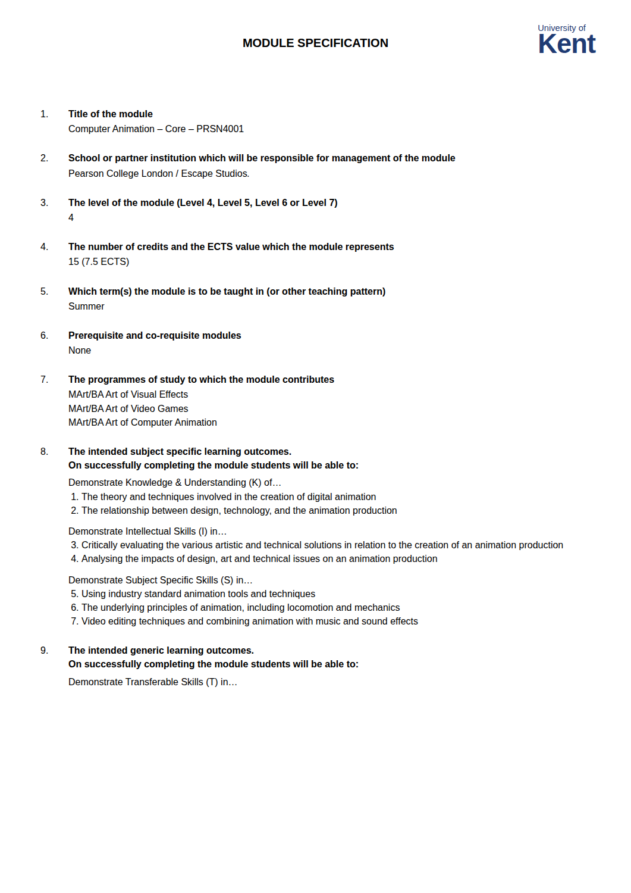MODULE SPECIFICATION
University of Kent
Title of the module
Computer Animation – Core – PRSN4001
School or partner institution which will be responsible for management of the module
Pearson College London / Escape Studios.
The level of the module (Level 4, Level 5, Level 6 or Level 7)
4
The number of credits and the ECTS value which the module represents
15 (7.5 ECTS)
Which term(s) the module is to be taught in (or other teaching pattern)
Summer
Prerequisite and co-requisite modules
None
The programmes of study to which the module contributes
MArt/BA Art of Visual Effects
MArt/BA Art of Video Games
MArt/BA Art of Computer Animation
The intended subject specific learning outcomes.
On successfully completing the module students will be able to:
Demonstrate Knowledge & Understanding (K) of…
The theory and techniques involved in the creation of digital animation
The relationship between design, technology, and the animation production
Demonstrate Intellectual Skills (I) in…
Critically evaluating the various artistic and technical solutions in relation to the creation of an animation production
Analysing the impacts of design, art and technical issues on an animation production
Demonstrate Subject Specific Skills (S) in…
Using industry standard animation tools and techniques
The underlying principles of animation, including locomotion and mechanics
Video editing techniques and combining animation with music and sound effects
The intended generic learning outcomes.
On successfully completing the module students will be able to:
Demonstrate Transferable Skills (T) in…